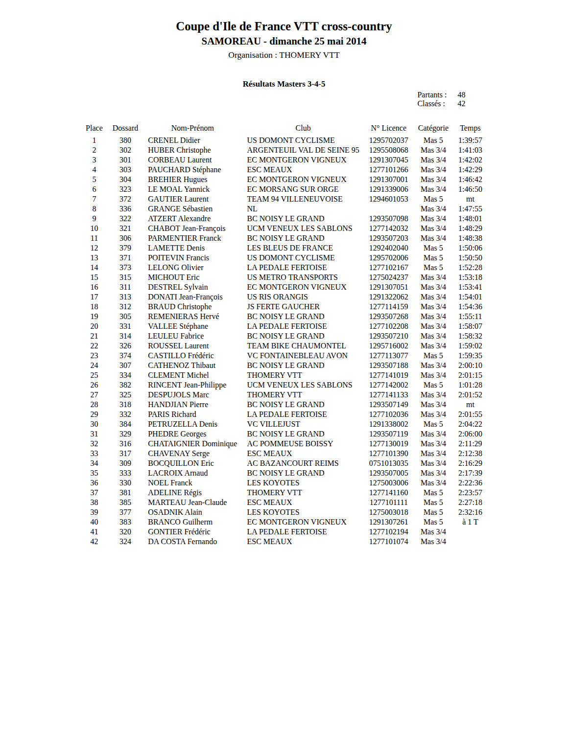Coupe d'Ile de France VTT cross-country
SAMOREAU - dimanche 25 mai 2014
Organisation : THOMERY VTT
Résultats Masters 3-4-5
| Partants : | 48 |
| Classés : | 42 |
| Place | Dossard | Nom-Prénom | Club | N° Licence | Catégorie | Temps |
| --- | --- | --- | --- | --- | --- | --- |
| 1 | 380 | CRENEL Didier | US DOMONT CYCLISME | 1295702037 | Mas 5 | 1:39:57 |
| 2 | 302 | HUBER Christophe | ARGENTEUIL VAL DE SEINE 95 | 1295508068 | Mas 3/4 | 1:41:03 |
| 3 | 301 | CORBEAU Laurent | EC MONTGERON VIGNEUX | 1291307045 | Mas 3/4 | 1:42:02 |
| 4 | 303 | PAUCHARD Stéphane | ESC MEAUX | 1277101266 | Mas 3/4 | 1:42:29 |
| 5 | 304 | BREHIER Hugues | EC MONTGERON VIGNEUX | 1291307001 | Mas 3/4 | 1:46:42 |
| 6 | 323 | LE MOAL Yannick | EC MORSANG SUR ORGE | 1291339006 | Mas 3/4 | 1:46:50 |
| 7 | 372 | GAUTIER Laurent | TEAM 94 VILLENEUVOISE | 1294601053 | Mas 5 | mt |
| 8 | 336 | GRANGE Sébastien | NL | | Mas 3/4 | 1:47:55 |
| 9 | 322 | ATZERT Alexandre | BC NOISY LE GRAND | 1293507098 | Mas 3/4 | 1:48:01 |
| 10 | 321 | CHABOT Jean-François | UCM VENEUX LES SABLONS | 1277142032 | Mas 3/4 | 1:48:29 |
| 11 | 306 | PARMENTIER Franck | BC NOISY LE GRAND | 1293507203 | Mas 3/4 | 1:48:38 |
| 12 | 379 | LAMETTE Denis | LES BLEUS DE FRANCE | 1292402040 | Mas 5 | 1:50:06 |
| 13 | 371 | POITEVIN Francis | US DOMONT CYCLISME | 1295702006 | Mas 5 | 1:50:50 |
| 14 | 373 | LELONG Olivier | LA PEDALE FERTOISE | 1277102167 | Mas 5 | 1:52:28 |
| 15 | 315 | MICHOUT Eric | US METRO TRANSPORTS | 1275024237 | Mas 3/4 | 1:53:18 |
| 16 | 311 | DESTREL Sylvain | EC MONTGERON VIGNEUX | 1291307051 | Mas 3/4 | 1:53:41 |
| 17 | 313 | DONATI Jean-François | US RIS ORANGIS | 1291322062 | Mas 3/4 | 1:54:01 |
| 18 | 312 | BRAUD Christophe | JS FERTE GAUCHER | 1277114159 | Mas 3/4 | 1:54:36 |
| 19 | 305 | REMENIERAS Hervé | BC NOISY LE GRAND | 1293507268 | Mas 3/4 | 1:55:11 |
| 20 | 331 | VALLEE Stéphane | LA PEDALE FERTOISE | 1277102208 | Mas 3/4 | 1:58:07 |
| 21 | 314 | LEULEU Fabrice | BC NOISY LE GRAND | 1293507210 | Mas 3/4 | 1:58:32 |
| 22 | 326 | ROUSSEL Laurent | TEAM BIKE CHAUMONTEL | 1295716002 | Mas 3/4 | 1:59:02 |
| 23 | 374 | CASTILLO Frédéric | VC FONTAINEBLEAU AVON | 1277113077 | Mas 5 | 1:59:35 |
| 24 | 307 | CATHENOZ Thibaut | BC NOISY LE GRAND | 1293507188 | Mas 3/4 | 2:00:10 |
| 25 | 334 | CLEMENT Michel | THOMERY VTT | 1277141019 | Mas 3/4 | 2:01:15 |
| 26 | 382 | RINCENT Jean-Philippe | UCM VENEUX LES SABLONS | 1277142002 | Mas 5 | 1:01:28 |
| 27 | 325 | DESPUJOLS Marc | THOMERY VTT | 1277141133 | Mas 3/4 | 2:01:52 |
| 28 | 318 | HANDJIAN Pierre | BC NOISY LE GRAND | 1293507149 | Mas 3/4 | mt |
| 29 | 332 | PARIS Richard | LA PEDALE FERTOISE | 1277102036 | Mas 3/4 | 2:01:55 |
| 30 | 384 | PETRUZELLA Denis | VC VILLEJUST | 1291338002 | Mas 5 | 2:04:22 |
| 31 | 329 | PHEDRE Georges | BC NOISY LE GRAND | 1293507119 | Mas 3/4 | 2:06:00 |
| 32 | 316 | CHATAIGNIER Dominique | AC POMMEUSE BOISSY | 1277130019 | Mas 3/4 | 2:11:29 |
| 33 | 317 | CHAVENAY Serge | ESC MEAUX | 1277101390 | Mas 3/4 | 2:12:38 |
| 34 | 309 | BOCQUILLON Eric | AC BAZANCOURT REIMS | 0751013035 | Mas 3/4 | 2:16:29 |
| 35 | 333 | LACROIX Arnaud | BC NOISY LE GRAND | 1293507005 | Mas 3/4 | 2:17:39 |
| 36 | 330 | NOEL Franck | LES KOYOTES | 1275003006 | Mas 3/4 | 2:22:36 |
| 37 | 381 | ADELINE Régis | THOMERY VTT | 1277141160 | Mas 5 | 2:23:57 |
| 38 | 385 | MARTEAU Jean-Claude | ESC MEAUX | 1277101111 | Mas 5 | 2:27:18 |
| 39 | 377 | OSADNIK Alain | LES KOYOTES | 1275003018 | Mas 5 | 2:32:16 |
| 40 | 383 | BRANCO Guilherm | EC MONTGERON VIGNEUX | 1291307261 | Mas 5 | à 1 T |
| 41 | 320 | GONTIER Frédéric | LA PEDALE FERTOISE | 1277102194 | Mas 3/4 | |
| 42 | 324 | DA COSTA Fernando | ESC MEAUX | 1277101074 | Mas 3/4 | |